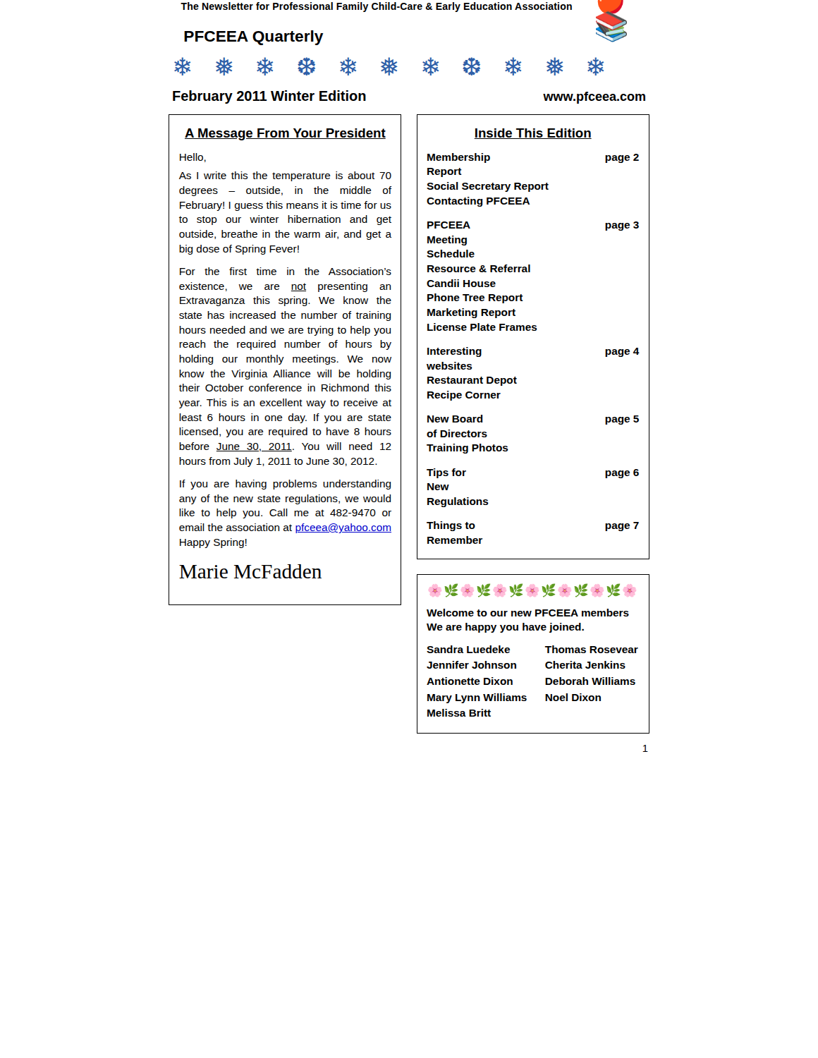🍎
📚
The Newsletter for Professional Family Child-Care & Early Education Association
PFCEEA Quarterly
❄ ❅ ❄ ❆ ❄ ❅ ❄ ❆ ❄ ❅ ❄
February 2011 Winter Edition www.pfceea.com
A Message From Your President
Hello,
As I write this the temperature is about 70 degrees – outside, in the middle of February! I guess this means it is time for us to stop our winter hibernation and get outside, breathe in the warm air, and get a big dose of Spring Fever!
For the first time in the Association’s existence, we are not presenting an Extravaganza this spring. We know the state has increased the number of training hours needed and we are trying to help you reach the required number of hours by holding our monthly meetings. We now know the Virginia Alliance will be holding their October conference in Richmond this year. This is an excellent way to receive at least 6 hours in one day. If you are state licensed, you are required to have 8 hours before June 30, 2011. You will need 12 hours from July 1, 2011 to June 30, 2012.
If you are having problems understanding any of the new state regulations, we would like to help you. Call me at 482-9470 or email the association at pfceea@yahoo.com Happy Spring!
Marie McFadden
Inside This Edition
| Membership Report | page 2 |
| Social Secretary Report |
| Contacting PFCEEA |
| PFCEEA Meeting Schedule | page 3 |
| Resource & Referral |
| Candii House |
| Phone Tree Report |
| Marketing Report |
| License Plate Frames |
| Interesting websites | page 4 |
| Restaurant Depot |
| Recipe Corner |
| New Board of Directors | page 5 |
| Training Photos |
| Tips for New Regulations | page 6 |
| Things to Remember | page 7 |
🌸🌿🌸🌿🌸🌿🌸🌿🌸🌿🌸🌿🌸
Welcome to our new PFCEEA members
We are happy you have joined.
| Sandra Luedeke | Thomas Rosevear |
| Jennifer Johnson | Cherita Jenkins |
| Antionette Dixon | Deborah Williams |
| Mary Lynn Williams | Noel Dixon |
| Melissa Britt | |
1